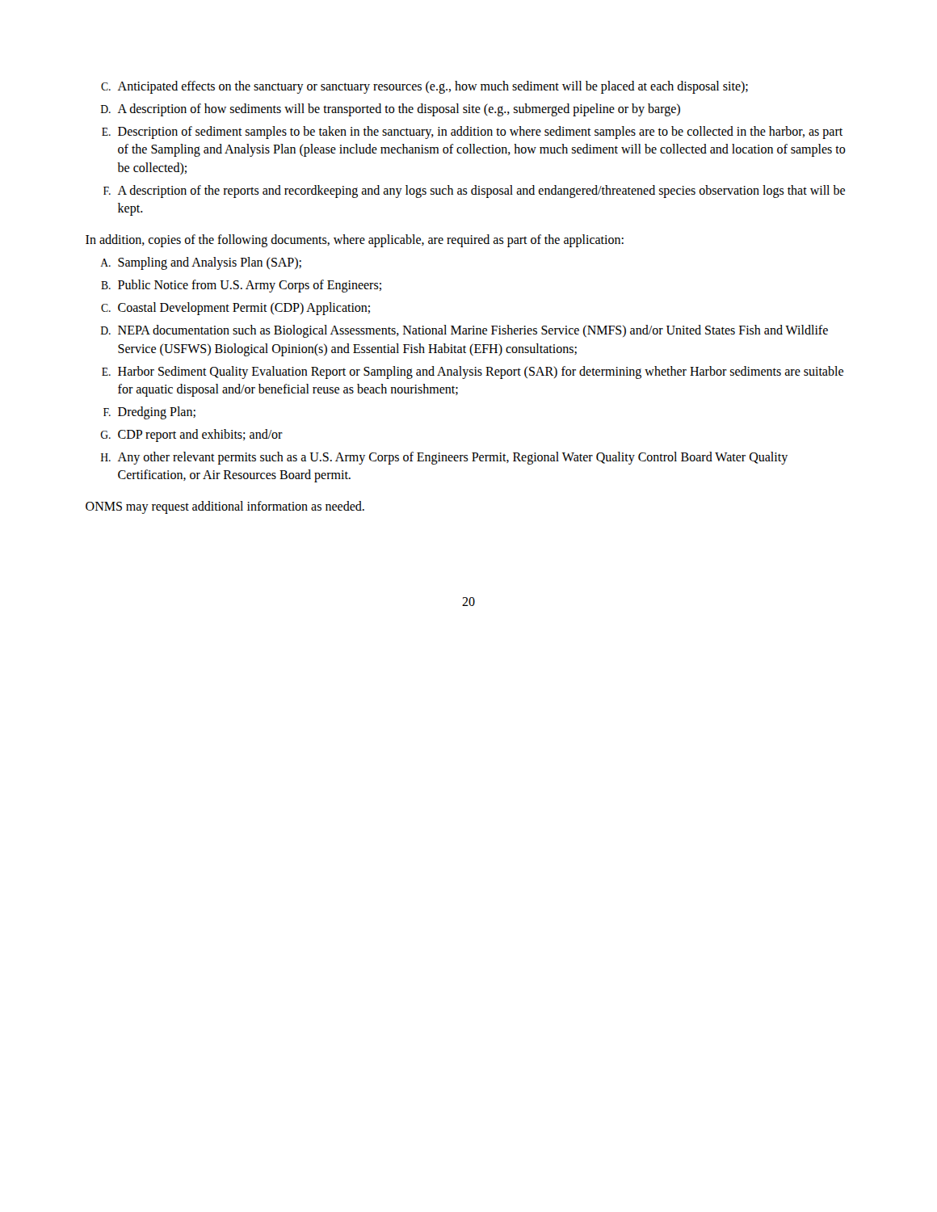Anticipated effects on the sanctuary or sanctuary resources (e.g., how much sediment will be placed at each disposal site);
A description of how sediments will be transported to the disposal site (e.g., submerged pipeline or by barge)
Description of sediment samples to be taken in the sanctuary, in addition to where sediment samples are to be collected in the harbor, as part of the Sampling and Analysis Plan (please include mechanism of collection, how much sediment will be collected and location of samples to be collected);
A description of the reports and recordkeeping and any logs such as disposal and endangered/threatened species observation logs that will be kept.
In addition, copies of the following documents, where applicable, are required as part of the application:
Sampling and Analysis Plan (SAP);
Public Notice from U.S. Army Corps of Engineers;
Coastal Development Permit (CDP) Application;
NEPA documentation such as Biological Assessments, National Marine Fisheries Service (NMFS) and/or United States Fish and Wildlife Service (USFWS) Biological Opinion(s) and Essential Fish Habitat (EFH) consultations;
Harbor Sediment Quality Evaluation Report or Sampling and Analysis Report (SAR) for determining whether Harbor sediments are suitable for aquatic disposal and/or beneficial reuse as beach nourishment;
Dredging Plan;
CDP report and exhibits; and/or
Any other relevant permits such as a U.S. Army Corps of Engineers Permit, Regional Water Quality Control Board Water Quality Certification, or Air Resources Board permit.
ONMS may request additional information as needed.
20